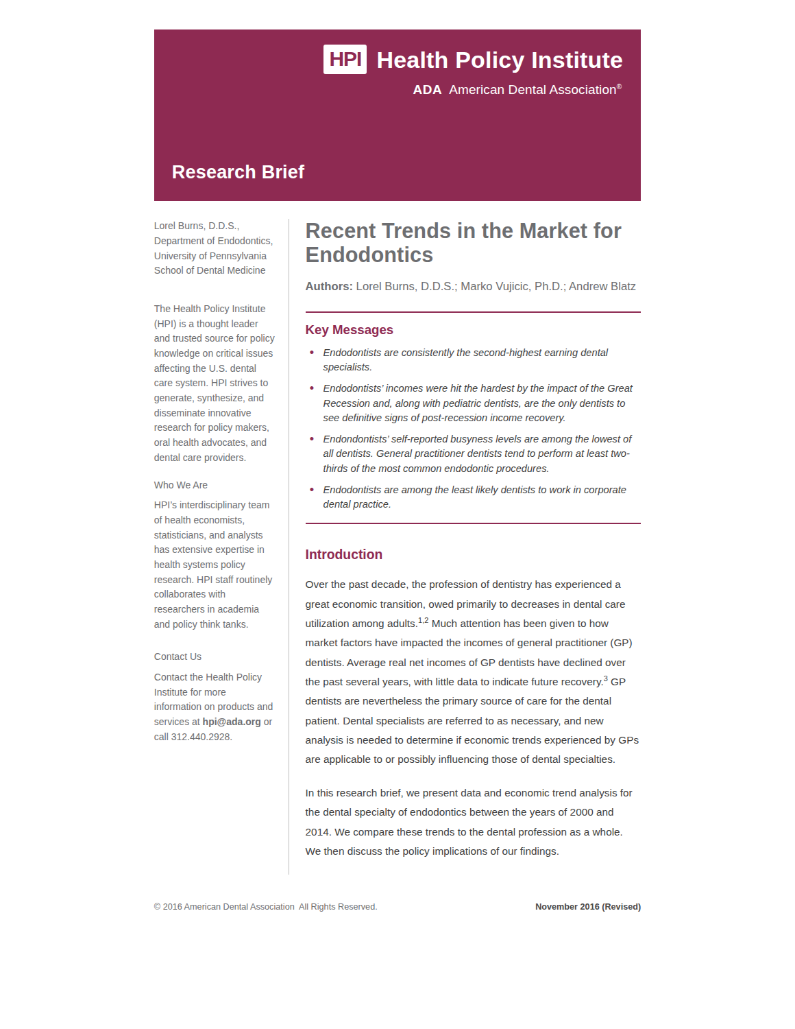HPI Health Policy Institute
ADA American Dental Association®
Research Brief
Lorel Burns, D.D.S., Department of Endodontics, University of Pennsylvania School of Dental Medicine
The Health Policy Institute (HPI) is a thought leader and trusted source for policy knowledge on critical issues affecting the U.S. dental care system. HPI strives to generate, synthesize, and disseminate innovative research for policy makers, oral health advocates, and dental care providers.
Who We Are
HPI’s interdisciplinary team of health economists, statisticians, and analysts has extensive expertise in health systems policy research. HPI staff routinely collaborates with researchers in academia and policy think tanks.
Contact Us
Contact the Health Policy Institute for more information on products and services at hpi@ada.org or
call 312.440.2928.
Recent Trends in the Market for Endodontics
Authors: Lorel Burns, D.D.S.; Marko Vujicic, Ph.D.; Andrew Blatz
Key Messages
Endodontists are consistently the second-highest earning dental specialists.
Endodontists’ incomes were hit the hardest by the impact of the Great Recession and, along with pediatric dentists, are the only dentists to see definitive signs of post-recession income recovery.
Endondontists’ self-reported busyness levels are among the lowest of all dentists. General practitioner dentists tend to perform at least two-thirds of the most common endodontic procedures.
Endodontists are among the least likely dentists to work in corporate dental practice.
Introduction
Over the past decade, the profession of dentistry has experienced a great economic transition, owed primarily to decreases in dental care utilization among adults.1,2 Much attention has been given to how market factors have impacted the incomes of general practitioner (GP) dentists. Average real net incomes of GP dentists have declined over the past several years, with little data to indicate future recovery.3 GP dentists are nevertheless the primary source of care for the dental patient. Dental specialists are referred to as necessary, and new analysis is needed to determine if economic trends experienced by GPs are applicable to or possibly influencing those of dental specialties.
In this research brief, we present data and economic trend analysis for the dental specialty of endodontics between the years of 2000 and 2014. We compare these trends to the dental profession as a whole. We then discuss the policy implications of our findings.
© 2016 American Dental Association All Rights Reserved.
November 2016 (Revised)